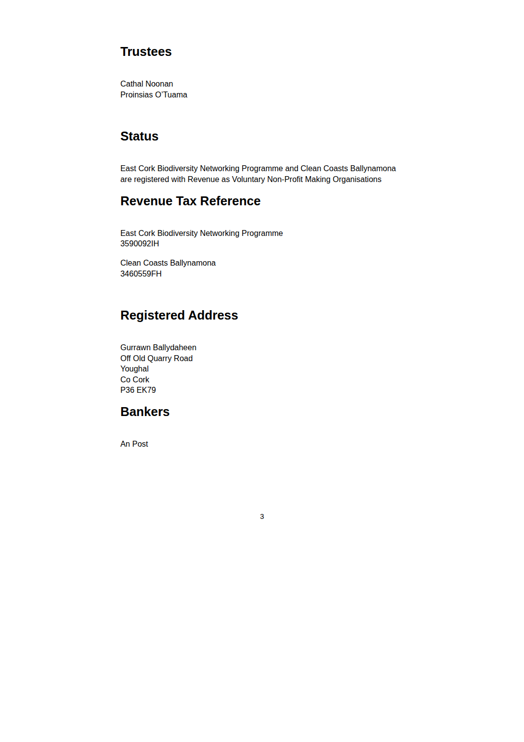Trustees
Cathal Noonan
Proinsias O’Tuama
Status
East Cork Biodiversity Networking Programme and Clean Coasts Ballynamona are registered with Revenue as Voluntary Non-Profit Making Organisations
Revenue Tax Reference
East Cork Biodiversity Networking Programme
3590092IH
Clean Coasts Ballynamona
3460559FH
Registered Address
Gurrawn Ballydaheen
Off Old Quarry Road
Youghal
Co Cork
P36 EK79
Bankers
An Post
3